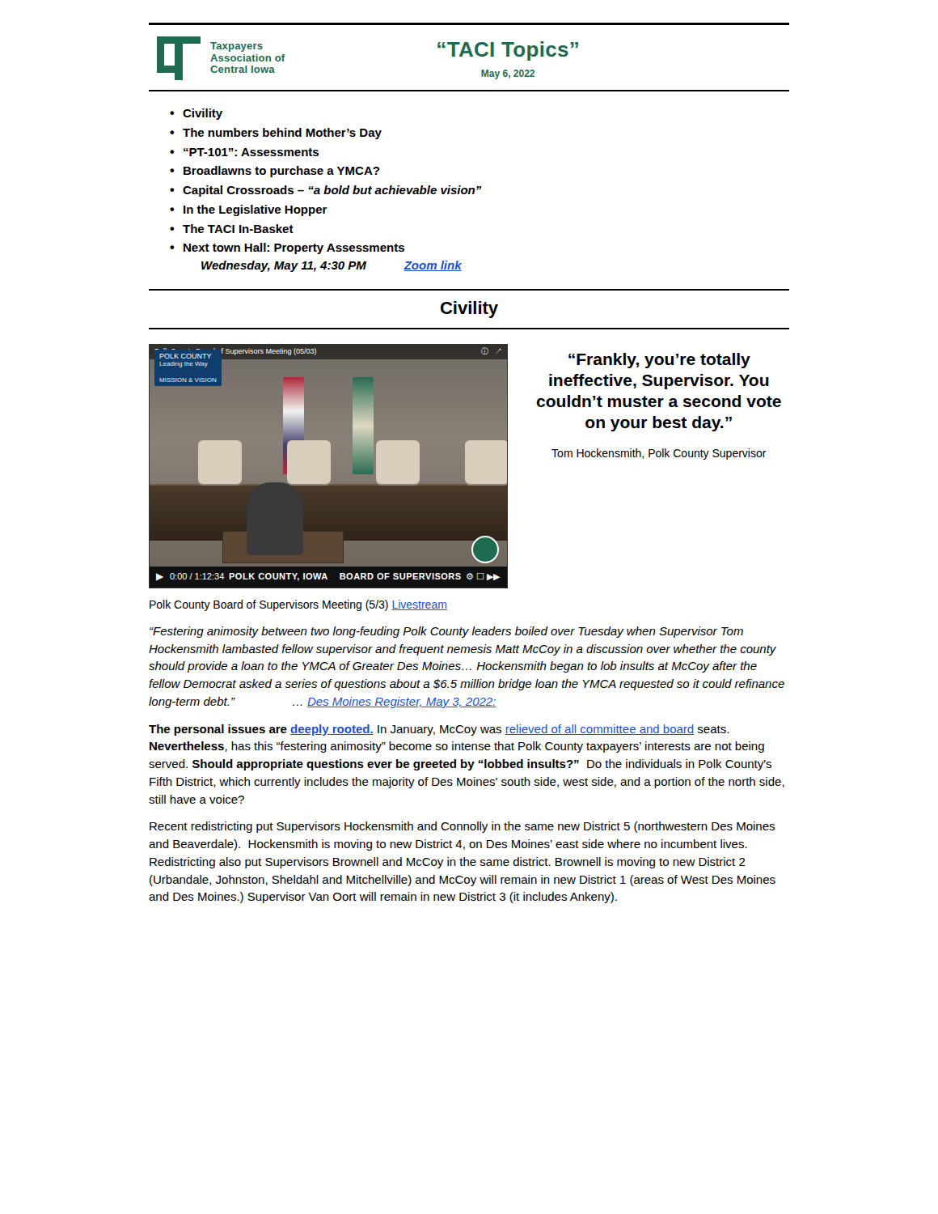Taxpayers
Association of
Central Iowa
“TACI Topics”
May 6, 2022
Civility
The numbers behind Mother’s Day
“PT-101”: Assessments
Broadlawns to purchase a YMCA?
Capital Crossroads – “a bold but achievable vision”
In the Legislative Hopper
The TACI In-Basket
Next town Hall: Property Assessments Wednesday, May 11, 4:30 PM Zoom link
Civility
Polk County Board of Supervisors Meeting (05/03) ⓘ ↗
POLK COUNTY
Leading the Way MISSION & VISION
▶0:00 / 1:12:34 POLK COUNTY, IOWA BOARD OF SUPERVISORS ⚙ ☐ ▶▶
“Frankly, you’re totally ineffective, Supervisor. You couldn’t muster a second vote on your best day.”
Tom Hockensmith, Polk County Supervisor
Polk County Board of Supervisors Meeting (5/3) Livestream
“Festering animosity between two long-feuding Polk County leaders boiled over Tuesday when Supervisor Tom Hockensmith lambasted fellow supervisor and frequent nemesis Matt McCoy in a discussion over whether the county should provide a loan to the YMCA of Greater Des Moines… Hockensmith began to lob insults at McCoy after the fellow Democrat asked a series of questions about a $6.5 million bridge loan the YMCA requested so it could refinance long-term debt.” … Des Moines Register, May 3, 2022:
The personal issues are deeply rooted. In January, McCoy was relieved of all committee and board seats. Nevertheless, has this “festering animosity” become so intense that Polk County taxpayers’ interests are not being served. Should appropriate questions ever be greeted by “lobbed insults?” Do the individuals in Polk County's Fifth District, which currently includes the majority of Des Moines' south side, west side, and a portion of the north side, still have a voice?
Recent redistricting put Supervisors Hockensmith and Connolly in the same new District 5 (northwestern Des Moines and Beaverdale). Hockensmith is moving to new District 4, on Des Moines’ east side where no incumbent lives. Redistricting also put Supervisors Brownell and McCoy in the same district. Brownell is moving to new District 2 (Urbandale, Johnston, Sheldahl and Mitchellville) and McCoy will remain in new District 1 (areas of West Des Moines and Des Moines.) Supervisor Van Oort will remain in new District 3 (it includes Ankeny).